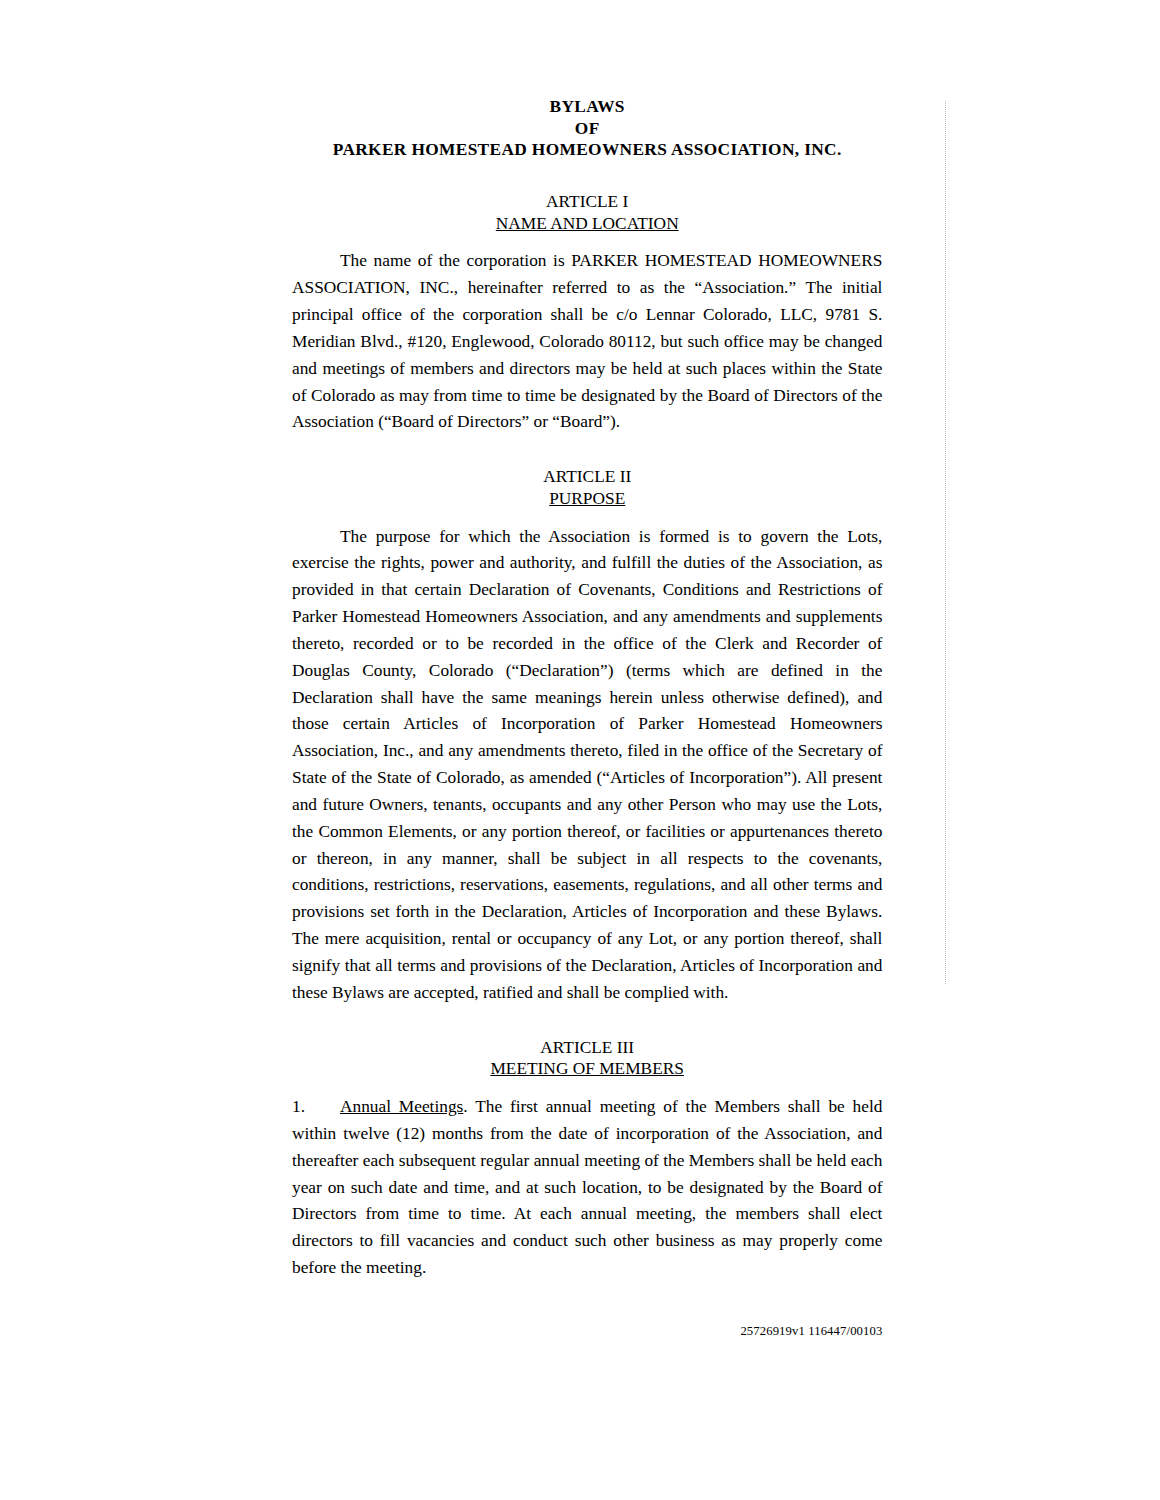BYLAWS
OF
PARKER HOMESTEAD HOMEOWNERS ASSOCIATION, INC.
ARTICLE I
NAME AND LOCATION
The name of the corporation is PARKER HOMESTEAD HOMEOWNERS ASSOCIATION, INC., hereinafter referred to as the “Association.” The initial principal office of the corporation shall be c/o Lennar Colorado, LLC, 9781 S. Meridian Blvd., #120, Englewood, Colorado 80112, but such office may be changed and meetings of members and directors may be held at such places within the State of Colorado as may from time to time be designated by the Board of Directors of the Association (“Board of Directors” or “Board”).
ARTICLE II
PURPOSE
The purpose for which the Association is formed is to govern the Lots, exercise the rights, power and authority, and fulfill the duties of the Association, as provided in that certain Declaration of Covenants, Conditions and Restrictions of Parker Homestead Homeowners Association, and any amendments and supplements thereto, recorded or to be recorded in the office of the Clerk and Recorder of Douglas County, Colorado (“Declaration”) (terms which are defined in the Declaration shall have the same meanings herein unless otherwise defined), and those certain Articles of Incorporation of Parker Homestead Homeowners Association, Inc., and any amendments thereto, filed in the office of the Secretary of State of the State of Colorado, as amended (“Articles of Incorporation”). All present and future Owners, tenants, occupants and any other Person who may use the Lots, the Common Elements, or any portion thereof, or facilities or appurtenances thereto or thereon, in any manner, shall be subject in all respects to the covenants, conditions, restrictions, reservations, easements, regulations, and all other terms and provisions set forth in the Declaration, Articles of Incorporation and these Bylaws. The mere acquisition, rental or occupancy of any Lot, or any portion thereof, shall signify that all terms and provisions of the Declaration, Articles of Incorporation and these Bylaws are accepted, ratified and shall be complied with.
ARTICLE III
MEETING OF MEMBERS
1. Annual Meetings. The first annual meeting of the Members shall be held within twelve (12) months from the date of incorporation of the Association, and thereafter each subsequent regular annual meeting of the Members shall be held each year on such date and time, and at such location, to be designated by the Board of Directors from time to time. At each annual meeting, the members shall elect directors to fill vacancies and conduct such other business as may properly come before the meeting.
25726919v1 116447/00103